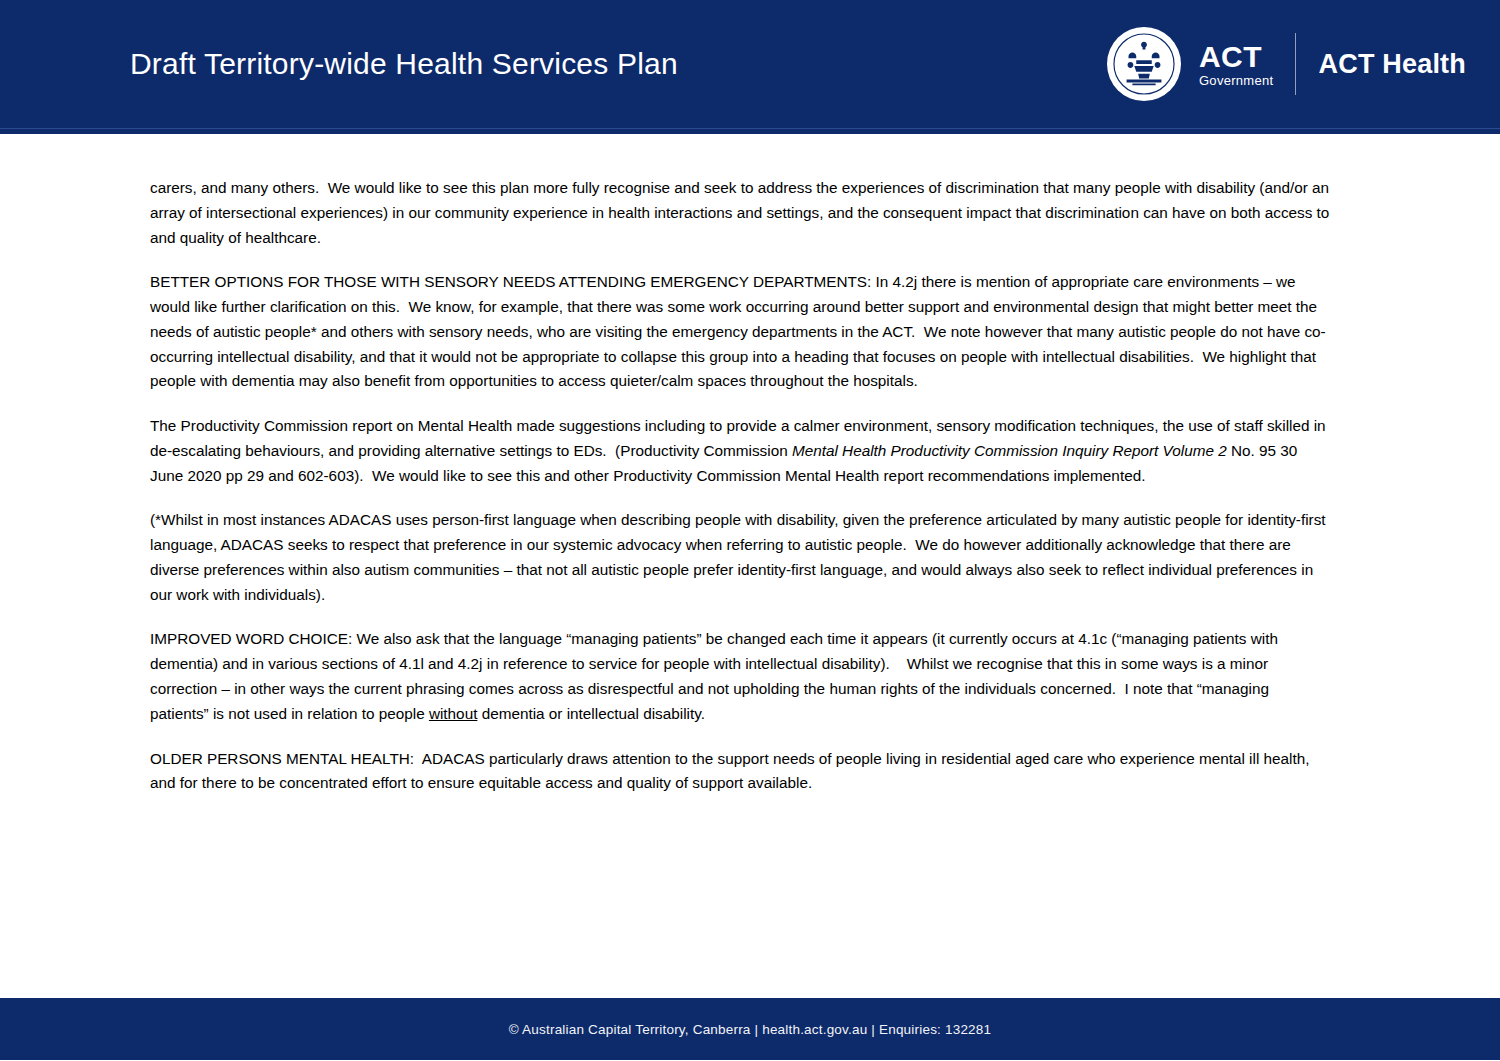Draft Territory-wide Health Services Plan
ACT Government
ACT Health
carers, and many others. We would like to see this plan more fully recognise and seek to address the experiences of discrimination that many people with disability (and/or an array of intersectional experiences) in our community experience in health interactions and settings, and the consequent impact that discrimination can have on both access to and quality of healthcare.
BETTER OPTIONS FOR THOSE WITH SENSORY NEEDS ATTENDING EMERGENCY DEPARTMENTS: In 4.2j there is mention of appropriate care environments – we would like further clarification on this. We know, for example, that there was some work occurring around better support and environmental design that might better meet the needs of autistic people* and others with sensory needs, who are visiting the emergency departments in the ACT. We note however that many autistic people do not have co-occurring intellectual disability, and that it would not be appropriate to collapse this group into a heading that focuses on people with intellectual disabilities. We highlight that people with dementia may also benefit from opportunities to access quieter/calm spaces throughout the hospitals.
The Productivity Commission report on Mental Health made suggestions including to provide a calmer environment, sensory modification techniques, the use of staff skilled in de-escalating behaviours, and providing alternative settings to EDs. (Productivity Commission Mental Health Productivity Commission Inquiry Report Volume 2 No. 95 30 June 2020 pp 29 and 602-603). We would like to see this and other Productivity Commission Mental Health report recommendations implemented.
(*Whilst in most instances ADACAS uses person-first language when describing people with disability, given the preference articulated by many autistic people for identity-first language, ADACAS seeks to respect that preference in our systemic advocacy when referring to autistic people. We do however additionally acknowledge that there are diverse preferences within also autism communities – that not all autistic people prefer identity-first language, and would always also seek to reflect individual preferences in our work with individuals).
IMPROVED WORD CHOICE: We also ask that the language “managing patients” be changed each time it appears (it currently occurs at 4.1c (“managing patients with dementia) and in various sections of 4.1l and 4.2j in reference to service for people with intellectual disability). Whilst we recognise that this in some ways is a minor correction – in other ways the current phrasing comes across as disrespectful and not upholding the human rights of the individuals concerned. I note that “managing patients” is not used in relation to people without dementia or intellectual disability.
OLDER PERSONS MENTAL HEALTH: ADACAS particularly draws attention to the support needs of people living in residential aged care who experience mental ill health, and for there to be concentrated effort to ensure equitable access and quality of support available.
© Australian Capital Territory, Canberra | health.act.gov.au | Enquiries: 132281